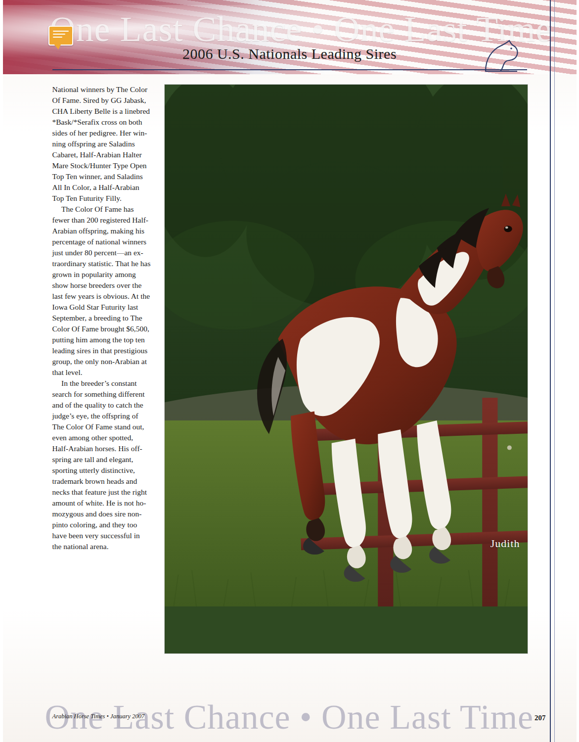One Last Chance • One Last Time
2006 U.S. Nationals Leading Sires
National winners by The Color Of Fame. Sired by GG Jabask, CHA Liberty Belle is a linebred *Bask/*Serafix cross on both sides of her pedigree. Her winning offspring are Saladins Cabaret, Half-Arabian Halter Mare Stock/Hunter Type Open Top Ten winner, and Saladins All In Color, a Half-Arabian Top Ten Futurity Filly.
The Color Of Fame has fewer than 200 registered Half-Arabian offspring, making his percentage of national winners just under 80 percent—an extraordinary statistic. That he has grown in popularity among show horse breeders over the last few years is obvious. At the Iowa Gold Star Futurity last September, a breeding to The Color Of Fame brought $6,500, putting him among the top ten leading sires in that prestigious group, the only non-Arabian at that level.
In the breeder’s constant search for something different and of the quality to catch the judge’s eye, the offspring of The Color Of Fame stand out, even among other spotted, Half-Arabian horses. His offspring are tall and elegant, sporting utterly distinctive, trademark brown heads and necks that feature just the right amount of white. He is not homozygous and does sire non-pinto coloring, and they too have been very successful in the national arena.
Judith
One Last Chance • One Last Time
Arabian Horse Times • January 2007
207